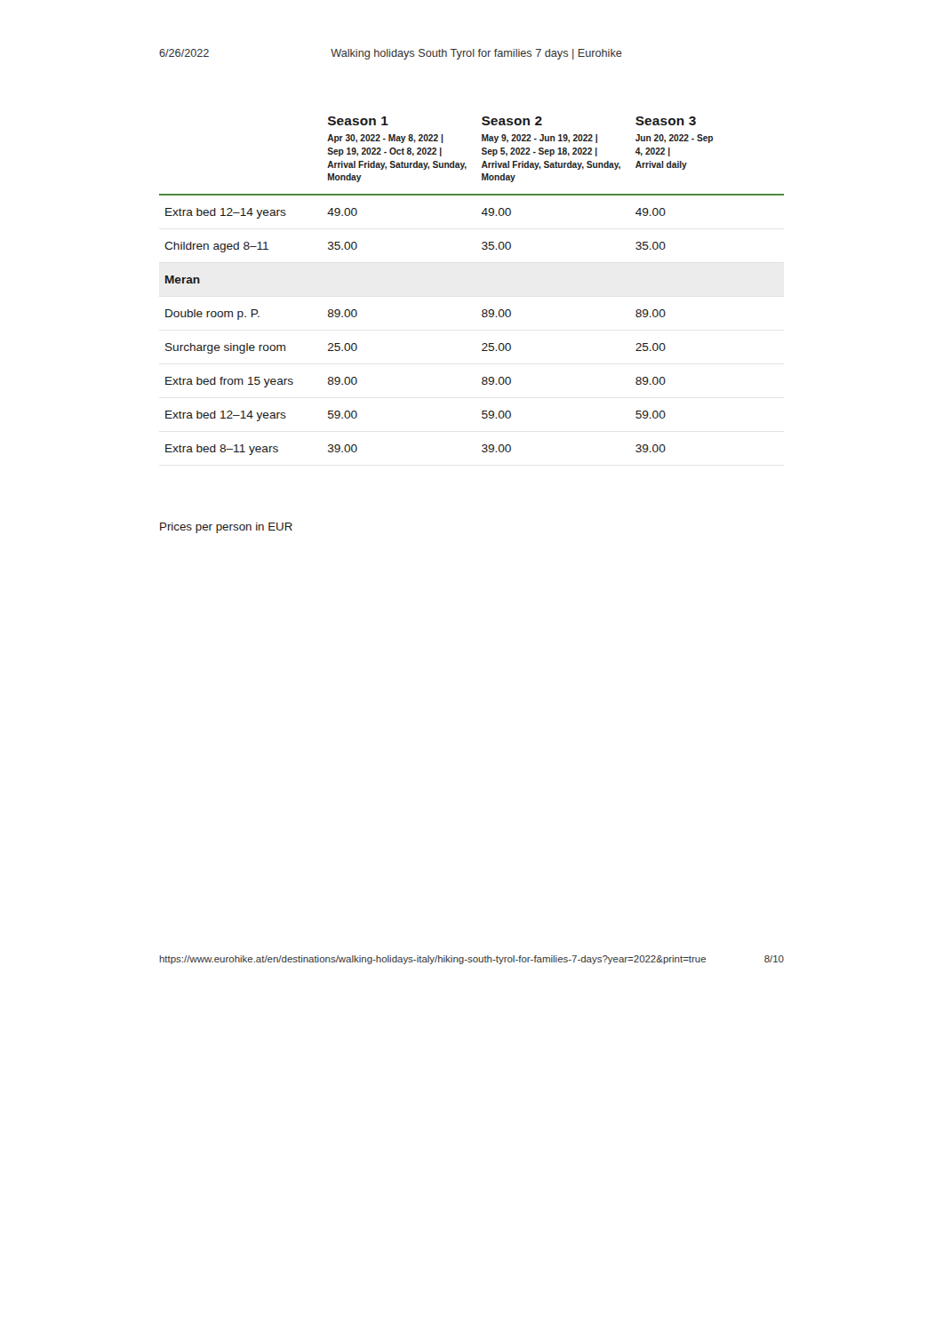6/26/2022
Walking holidays South Tyrol for families 7 days | Eurohike
| | Season 1 Apr 30, 2022 - May 8, 2022 / Sep 19, 2022 - Oct 8, 2022 / Arrival Friday, Saturday, Sunday, Monday | Season 2 May 9, 2022 - Jun 19, 2022 / Sep 5, 2022 - Sep 18, 2022 / Arrival Friday, Saturday, Sunday, Monday | Season 3 Jun 20, 2022 - Sep 4, 2022 / Arrival daily |
| --- | --- | --- | --- |
| Extra bed 12–14 years | 49.00 | 49.00 | 49.00 |
| Children aged 8–11 | 35.00 | 35.00 | 35.00 |
| Meran | | | |
| Double room p. P. | 89.00 | 89.00 | 89.00 |
| Surcharge single room | 25.00 | 25.00 | 25.00 |
| Extra bed from 15 years | 89.00 | 89.00 | 89.00 |
| Extra bed 12–14 years | 59.00 | 59.00 | 59.00 |
| Extra bed 8–11 years | 39.00 | 39.00 | 39.00 |
Prices per person in EUR
https://www.eurohike.at/en/destinations/walking-holidays-italy/hiking-south-tyrol-for-families-7-days?year=2022&print=true
8/10